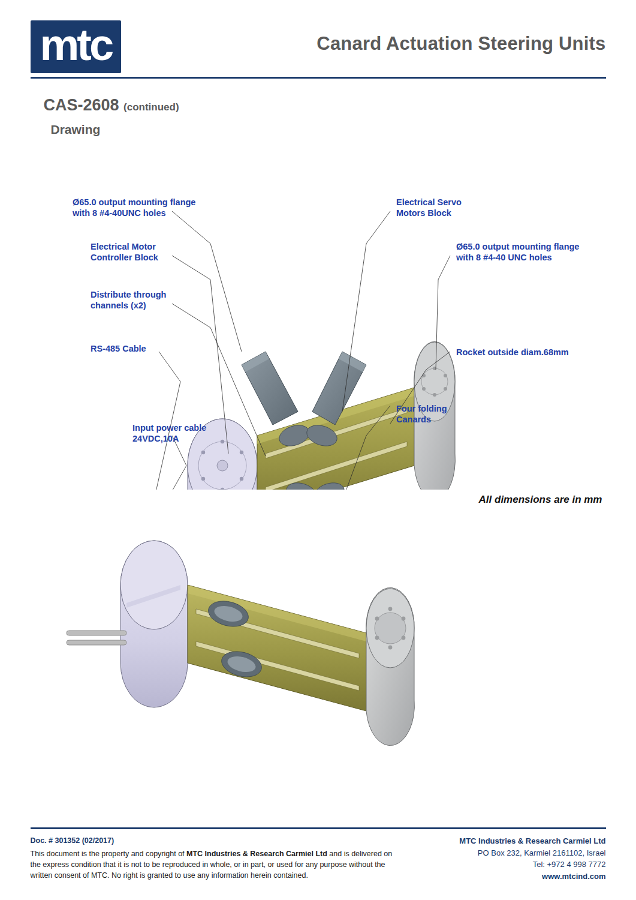mtc
Canard Actuation Steering Units
CAS-2608 (continued)
Drawing
Ø65.0 output mounting flange with 8 #4-40UNC holes Electrical Motor Controller Block Distribute through channels (x2) RS-485 Cable Input power cable 24VDC,10A Electrical Servo Motors Block Ø65.0 output mounting flange with 8 #4-40 UNC holes Rocket outside diam.68mm Four folding Canards
All dimensions are in mm
Doc. # 301352 (02/2017)
This document is the property and copyright of MTC Industries & Research Carmiel Ltd and is delivered on the express condition that it is not to be reproduced in whole, or in part, or used for any purpose without the written consent of MTC. No right is granted to use any information herein contained.
MTC Industries & Research Carmiel Ltd
PO Box 232, Karmiel 2161102, Israel
Tel: +972 4 998 7772
www.mtcind.com